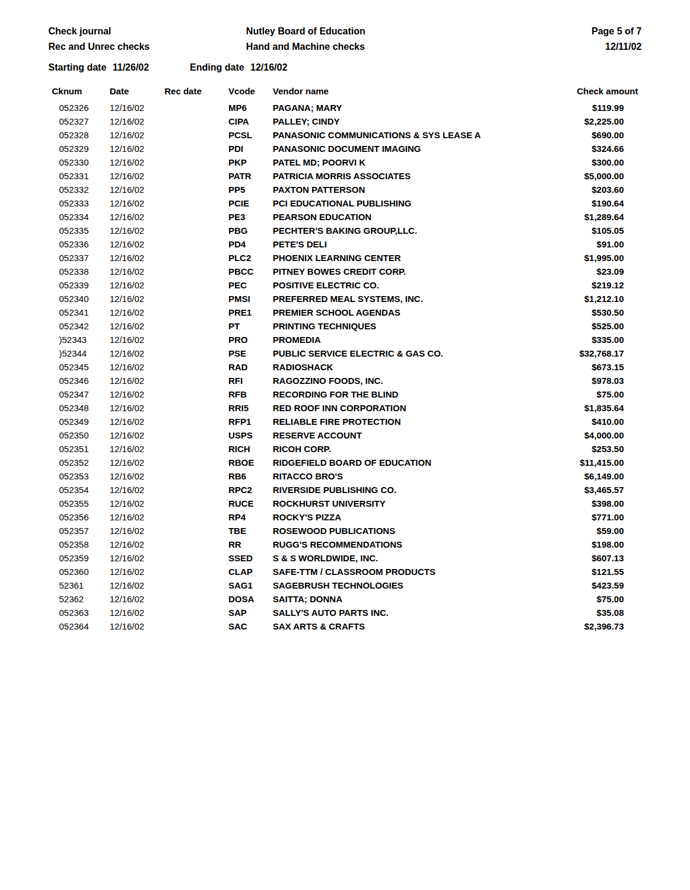Check journal
Rec and Unrec checks
Nutley Board of Education
Hand and Machine checks
Page 5 of 7
12/11/02
Starting date 11/26/02 Ending date 12/16/02
| Cknum | Date | Rec date | Vcode | Vendor name | Check amount |
| --- | --- | --- | --- | --- | --- |
| 052326 | 12/16/02 | | MP6 | PAGANA; MARY | $119.99 |
| 052327 | 12/16/02 | | CIPA | PALLEY; CINDY | $2,225.00 |
| 052328 | 12/16/02 | | PCSL | PANASONIC COMMUNICATIONS & SYS LEASE A | $690.00 |
| 052329 | 12/16/02 | | PDI | PANASONIC DOCUMENT IMAGING | $324.66 |
| 052330 | 12/16/02 | | PKP | PATEL MD; POORVI K | $300.00 |
| 052331 | 12/16/02 | | PATR | PATRICIA MORRIS ASSOCIATES | $5,000.00 |
| 052332 | 12/16/02 | | PP5 | PAXTON PATTERSON | $203.60 |
| 052333 | 12/16/02 | | PCIE | PCI EDUCATIONAL PUBLISHING | $190.64 |
| 052334 | 12/16/02 | | PE3 | PEARSON EDUCATION | $1,289.64 |
| 052335 | 12/16/02 | | PBG | PECHTER'S BAKING GROUP,LLC. | $105.05 |
| 052336 | 12/16/02 | | PD4 | PETE'S DELI | $91.00 |
| 052337 | 12/16/02 | | PLC2 | PHOENIX LEARNING CENTER | $1,995.00 |
| 052338 | 12/16/02 | | PBCC | PITNEY BOWES CREDIT CORP. | $23.09 |
| 052339 | 12/16/02 | | PEC | POSITIVE ELECTRIC CO. | $219.12 |
| 052340 | 12/16/02 | | PMSI | PREFERRED MEAL SYSTEMS, INC. | $1,212.10 |
| 052341 | 12/16/02 | | PRE1 | PREMIER SCHOOL AGENDAS | $530.50 |
| 052342 | 12/16/02 | | PT | PRINTING TECHNIQUES | $525.00 |
| )52343 | 12/16/02 | | PRO | PROMEDIA | $335.00 |
| )52344 | 12/16/02 | | PSE | PUBLIC SERVICE ELECTRIC & GAS CO. | $32,768.17 |
| 052345 | 12/16/02 | | RAD | RADIOSHACK | $673.15 |
| 052346 | 12/16/02 | | RFI | RAGOZZINO FOODS, INC. | $978.03 |
| 052347 | 12/16/02 | | RFB | RECORDING FOR THE BLIND | $75.00 |
| 052348 | 12/16/02 | | RRI5 | RED ROOF INN CORPORATION | $1,835.64 |
| 052349 | 12/16/02 | | RFP1 | RELIABLE FIRE PROTECTION | $410.00 |
| 052350 | 12/16/02 | | USPS | RESERVE ACCOUNT | $4,000.00 |
| 052351 | 12/16/02 | | RICH | RICOH CORP. | $253.50 |
| 052352 | 12/16/02 | | RBOE | RIDGEFIELD BOARD OF EDUCATION | $11,415.00 |
| 052353 | 12/16/02 | | RB6 | RITACCO BRO'S | $6,149.00 |
| 052354 | 12/16/02 | | RPC2 | RIVERSIDE PUBLISHING CO. | $3,465.57 |
| 052355 | 12/16/02 | | RUCE | ROCKHURST UNIVERSITY | $398.00 |
| 052356 | 12/16/02 | | RP4 | ROCKY'S PIZZA | $771.00 |
| 052357 | 12/16/02 | | TBE | ROSEWOOD PUBLICATIONS | $59.00 |
| 052358 | 12/16/02 | | RR | RUGG'S RECOMMENDATIONS | $198.00 |
| 052359 | 12/16/02 | | SSED | S & S WORLDWIDE, INC. | $607.13 |
| 052360 | 12/16/02 | | CLAP | SAFE-TTM / CLASSROOM PRODUCTS | $121.55 |
| 52361 | 12/16/02 | | SAG1 | SAGEBRUSH TECHNOLOGIES | $423.59 |
| 52362 | 12/16/02 | | DOSA | SAITTA; DONNA | $75.00 |
| 052363 | 12/16/02 | | SAP | SALLY'S AUTO PARTS INC. | $35.08 |
| 052364 | 12/16/02 | | SAC | SAX ARTS & CRAFTS | $2,396.73 |